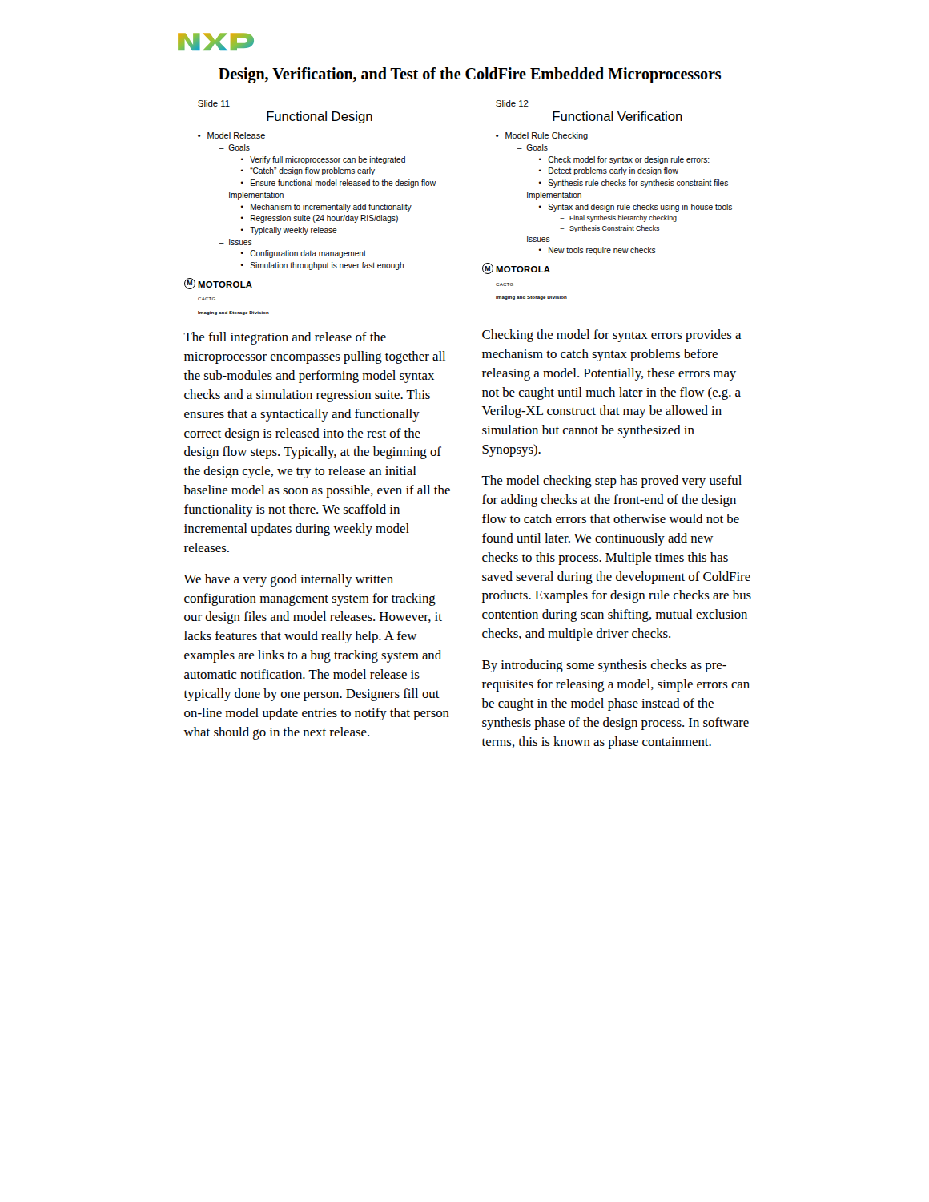Design, Verification, and Test of the ColdFire Embedded Microprocessors
Slide 11
Functional Design
Model Release
Goals
Verify full microprocessor can be integrated
“Catch” design flow problems early
Ensure functional model released to the design flow
Implementation
Mechanism to incrementally add functionality
Regression suite (24 hour/day RIS/diags)
Typically weekly release
Issues
Configuration data management
Simulation throughput is never fast enough
M MOTOROLA
CACTG
Imaging and Storage Division
The full integration and release of the microprocessor encompasses pulling together all the sub-modules and performing model syntax checks and a simulation regression suite. This ensures that a syntactically and functionally correct design is released into the rest of the design flow steps. Typically, at the beginning of the design cycle, we try to release an initial baseline model as soon as possible, even if all the functionality is not there. We scaffold in incremental updates during weekly model releases.
We have a very good internally written configuration management system for tracking our design files and model releases. However, it lacks features that would really help. A few examples are links to a bug tracking system and automatic notification. The model release is typically done by one person. Designers fill out on-line model update entries to notify that person what should go in the next release.
Slide 12
Functional Verification
Model Rule Checking
Goals
Check model for syntax or design rule errors:
Detect problems early in design flow
Synthesis rule checks for synthesis constraint files
Implementation
Syntax and design rule checks using in-house tools
Final synthesis hierarchy checking
Synthesis Constraint Checks
Issues
New tools require new checks
M MOTOROLA
CACTG
Imaging and Storage Division
Checking the model for syntax errors provides a mechanism to catch syntax problems before releasing a model. Potentially, these errors may not be caught until much later in the flow (e.g. a Verilog-XL construct that may be allowed in simulation but cannot be synthesized in Synopsys).
The model checking step has proved very useful for adding checks at the front-end of the design flow to catch errors that otherwise would not be found until later. We continuously add new checks to this process. Multiple times this has saved several during the development of ColdFire products. Examples for design rule checks are bus contention during scan shifting, mutual exclusion checks, and multiple driver checks.
By introducing some synthesis checks as pre-requisites for releasing a model, simple errors can be caught in the model phase instead of the synthesis phase of the design process. In software terms, this is known as phase containment.